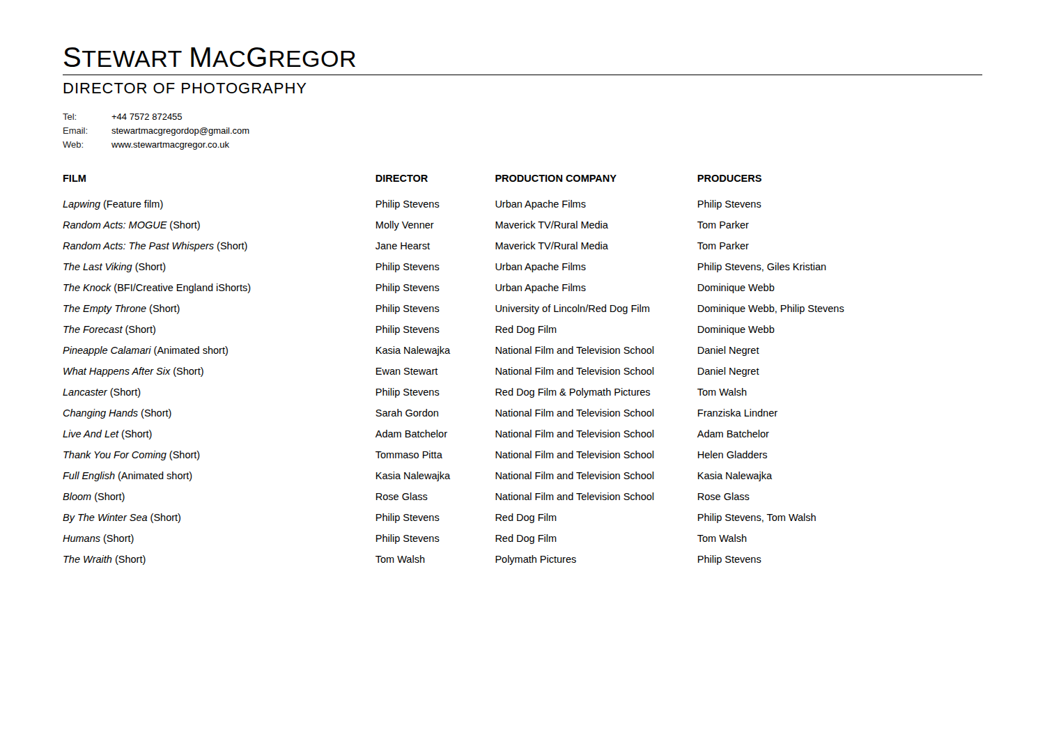Stewart MacGregor
Director of Photography
| Tel: | +44 7572 872455 |
| Email: | stewartmacgregordop@gmail.com |
| Web: | www.stewartmacgregor.co.uk |
| FILM | DIRECTOR | PRODUCTION COMPANY | PRODUCERS |
| --- | --- | --- | --- |
| Lapwing (Feature film) | Philip Stevens | Urban Apache Films | Philip Stevens |
| Random Acts: MOGUE (Short) | Molly Venner | Maverick TV/Rural Media | Tom Parker |
| Random Acts: The Past Whispers (Short) | Jane Hearst | Maverick TV/Rural Media | Tom Parker |
| The Last Viking (Short) | Philip Stevens | Urban Apache Films | Philip Stevens, Giles Kristian |
| The Knock (BFI/Creative England iShorts) | Philip Stevens | Urban Apache Films | Dominique Webb |
| The Empty Throne (Short) | Philip Stevens | University of Lincoln/Red Dog Film | Dominique Webb, Philip Stevens |
| The Forecast (Short) | Philip Stevens | Red Dog Film | Dominique Webb |
| Pineapple Calamari (Animated short) | Kasia Nalewajka | National Film and Television School | Daniel Negret |
| What Happens After Six (Short) | Ewan Stewart | National Film and Television School | Daniel Negret |
| Lancaster (Short) | Philip Stevens | Red Dog Film & Polymath Pictures | Tom Walsh |
| Changing Hands (Short) | Sarah Gordon | National Film and Television School | Franziska Lindner |
| Live And Let (Short) | Adam Batchelor | National Film and Television School | Adam Batchelor |
| Thank You For Coming (Short) | Tommaso Pitta | National Film and Television School | Helen Gladders |
| Full English (Animated short) | Kasia Nalewajka | National Film and Television School | Kasia Nalewajka |
| Bloom (Short) | Rose Glass | National Film and Television School | Rose Glass |
| By The Winter Sea (Short) | Philip Stevens | Red Dog Film | Philip Stevens, Tom Walsh |
| Humans (Short) | Philip Stevens | Red Dog Film | Tom Walsh |
| The Wraith (Short) | Tom Walsh | Polymath Pictures | Philip Stevens |